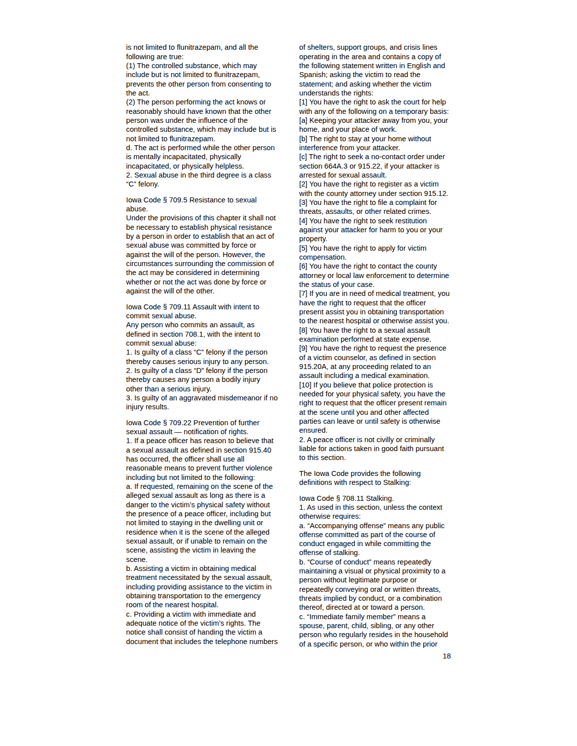is not limited to flunitrazepam, and all the following are true:
(1) The controlled substance, which may include but is not limited to flunitrazepam, prevents the other person from consenting to the act.
(2) The person performing the act knows or reasonably should have known that the other person was under the influence of the controlled substance, which may include but is not limited to flunitrazepam.
d. The act is performed while the other person is mentally incapacitated, physically incapacitated, or physically helpless.
2. Sexual abuse in the third degree is a class “C” felony.
Iowa Code § 709.5 Resistance to sexual abuse.
Under the provisions of this chapter it shall not be necessary to establish physical resistance by a person in order to establish that an act of sexual abuse was committed by force or against the will of the person. However, the circumstances surrounding the commission of the act may be considered in determining whether or not the act was done by force or against the will of the other.
Iowa Code § 709.11 Assault with intent to commit sexual abuse.
Any person who commits an assault, as defined in section 708.1, with the intent to commit sexual abuse:
1. Is guilty of a class “C” felony if the person thereby causes serious injury to any person.
2. Is guilty of a class “D” felony if the person thereby causes any person a bodily injury other than a serious injury.
3. Is guilty of an aggravated misdemeanor if no injury results.
Iowa Code § 709.22 Prevention of further sexual assault — notification of rights.
1. If a peace officer has reason to believe that a sexual assault as defined in section 915.40 has occurred, the officer shall use all reasonable means to prevent further violence including but not limited to the following:
a. If requested, remaining on the scene of the alleged sexual assault as long as there is a danger to the victim’s physical safety without the presence of a peace officer, including but not limited to staying in the dwelling unit or residence when it is the scene of the alleged sexual assault, or if unable to remain on the scene, assisting the victim in leaving the scene.
b. Assisting a victim in obtaining medical treatment necessitated by the sexual assault, including providing assistance to the victim in obtaining transportation to the emergency room of the nearest hospital.
c. Providing a victim with immediate and adequate notice of the victim’s rights. The notice shall consist of handing the victim a document that includes the telephone numbers of shelters, support groups, and crisis lines operating in the area and contains a copy of the following statement written in English and Spanish; asking the victim to read the statement; and asking whether the victim understands the rights:
[1] You have the right to ask the court for help with any of the following on a temporary basis:
[a] Keeping your attacker away from you, your home, and your place of work.
[b] The right to stay at your home without interference from your attacker.
[c] The right to seek a no-contact order under section 664A.3 or 915.22, if your attacker is arrested for sexual assault.
[2] You have the right to register as a victim with the county attorney under section 915.12.
[3] You have the right to file a complaint for threats, assaults, or other related crimes.
[4] You have the right to seek restitution against your attacker for harm to you or your property.
[5] You have the right to apply for victim compensation.
[6] You have the right to contact the county attorney or local law enforcement to determine the status of your case.
[7] If you are in need of medical treatment, you have the right to request that the officer present assist you in obtaining transportation to the nearest hospital or otherwise assist you.
[8] You have the right to a sexual assault examination performed at state expense.
[9] You have the right to request the presence of a victim counselor, as defined in section 915.20A, at any proceeding related to an assault including a medical examination.
[10] If you believe that police protection is needed for your physical safety, you have the right to request that the officer present remain at the scene until you and other affected parties can leave or until safety is otherwise ensured.
2. A peace officer is not civilly or criminally liable for actions taken in good faith pursuant to this section.
The Iowa Code provides the following definitions with respect to Stalking:
Iowa Code § 708.11 Stalking.
1. As used in this section, unless the context otherwise requires:
a. “Accompanying offense” means any public offense committed as part of the course of conduct engaged in while committing the offense of stalking.
b. “Course of conduct” means repeatedly maintaining a visual or physical proximity to a person without legitimate purpose or repeatedly conveying oral or written threats, threats implied by conduct, or a combination thereof, directed at or toward a person.
c. “Immediate family member” means a spouse, parent, child, sibling, or any other person who regularly resides in the household of a specific person, or who within the prior
18